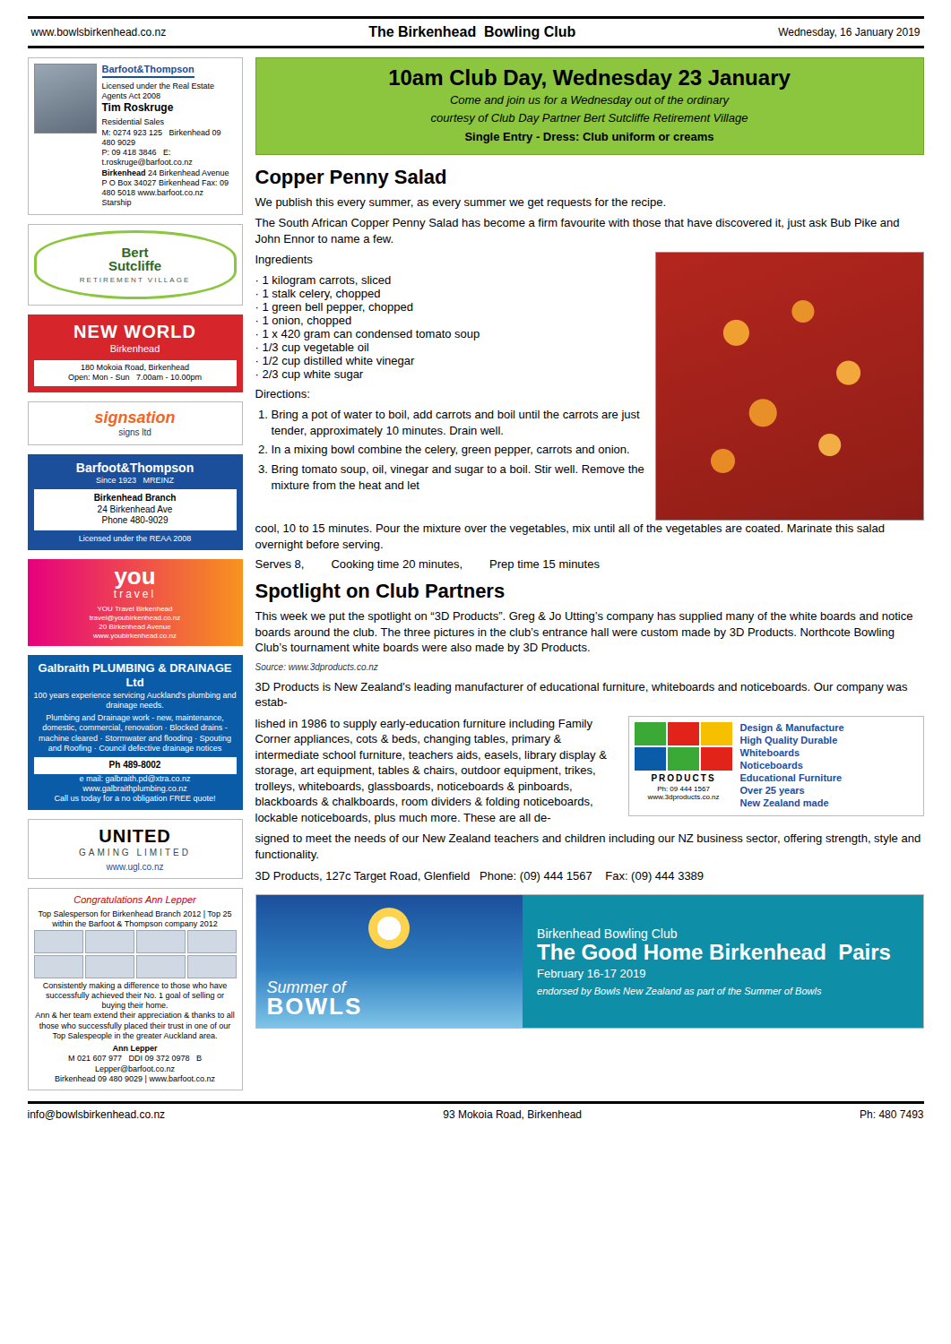www.bowlsbirkenhead.co.nz
The Birkenhead Bowling Club
Wednesday, 16 January 2019
Barfoot&Thompson
Licensed under the Real Estate Agents Act 2008
Tim Roskruge
Residential Sales
M: 0274 923 125 Birkenhead 09 480 9029
P: 09 418 3846 E: t.roskruge@barfoot.co.nz
Birkenhead 24 Birkenhead Avenue
P O Box 34027 Birkenhead Fax: 09 480 5018 www.barfoot.co.nz
Starship
Bert
Sutcliffe RETIREMENT VILLAGE
NEW WORLD
Birkenhead
180 Mokoia Road, Birkenhead
Open: Mon - Sun 7.00am - 10.00pm
signsation
signs ltd
Barfoot&Thompson
Since 1923 MREINZ
Birkenhead Branch
24 Birkenhead Ave
Phone 480-9029
Licensed under the REAA 2008
you
travel
YOU Travel Birkenhead
travel@youbirkenhead.co.nz
20 Birkenhead Avenue
www.youbirkenhead.co.nz
Galbraith PLUMBING & DRAINAGE Ltd
100 years experience servicing Auckland's plumbing and drainage needs.
Plumbing and Drainage work - new, maintenance, domestic, commercial, renovation · Blocked drains - machine cleared · Stormwater and flooding · Spouting and Roofing · Council defective drainage notices
Ph 489-8002
e mail: galbraith.pd@xtra.co.nz
www.galbraithplumbing.co.nz
Call us today for a no obligation FREE quote!
UNITED
GAMING LIMITED
www.ugl.co.nz
Congratulations Ann Lepper
Top Salesperson for Birkenhead Branch 2012 | Top 25 within the Barfoot & Thompson company 2012
Consistently making a difference to those who have successfully achieved their No. 1 goal of selling or buying their home.
Ann & her team extend their appreciation & thanks to all those who successfully placed their trust in one of our Top Salespeople in the greater Auckland area.
Ann Lepper
M 021 607 977 DDI 09 372 0978 B Lepper@barfoot.co.nz
Birkenhead 09 480 9029 | www.barfoot.co.nz
10am Club Day, Wednesday 23 January
Come and join us for a Wednesday out of the ordinary
courtesy of Club Day Partner Bert Sutcliffe Retirement Village
Single Entry - Dress: Club uniform or creams
Copper Penny Salad
We publish this every summer, as every summer we get requests for the recipe.
The South African Copper Penny Salad has become a firm favourite with those that have discovered it, just ask Bub Pike and John Ennor to name a few.
Ingredients
1 kilogram carrots, sliced
1 stalk celery, chopped
1 green bell pepper, chopped
1 onion, chopped
1 x 420 gram can condensed tomato soup
1/3 cup vegetable oil
1/2 cup distilled white vinegar
2/3 cup white sugar
Directions:
Bring a pot of water to boil, add carrots and boil until the carrots are just tender, approximately 10 minutes. Drain well.
In a mixing bowl combine the celery, green pepper, carrots and onion.
Bring tomato soup, oil, vinegar and sugar to a boil. Stir well. Remove the mixture from the heat and let
cool, 10 to 15 minutes. Pour the mixture over the vegetables, mix until all of the vegetables are coated. Marinate this salad overnight before serving.
Serves 8, Cooking time 20 minutes, Prep time 15 minutes
Spotlight on Club Partners
This week we put the spotlight on “3D Products”. Greg & Jo Utting’s company has supplied many of the white boards and notice boards around the club. The three pictures in the club’s entrance hall were custom made by 3D Products. Northcote Bowling Club’s tournament white boards were also made by 3D Products.
Source: www.3dproducts.co.nz
3D Products is New Zealand's leading manufacturer of educational furniture, whiteboards and noticeboards. Our company was estab-
lished in 1986 to supply early-education furniture including Family Corner appliances, cots & beds, changing tables, primary & intermediate school furniture, teachers aids, easels, library display & storage, art equipment, tables & chairs, outdoor equipment, trikes, trolleys, whiteboards, glassboards, noticeboards & pinboards, blackboards & chalkboards, room dividers & folding noticeboards, lockable noticeboards, plus much more. These are all de-
PRODUCTS
Ph: 09 444 1567
www.3dproducts.co.nz
Design & Manufacture
High Quality Durable
Whiteboards
Noticeboards
Educational Furniture
Over 25 years
New Zealand made
signed to meet the needs of our New Zealand teachers and children including our NZ business sector, offering strength, style and functionality.
3D Products, 127c Target Road, Glenfield Phone: (09) 444 1567 Fax: (09) 444 3389
Summer of
BOWLS
Birkenhead Bowling Club
The Good Home Birkenhead Pairs
February 16-17 2019
endorsed by Bowls New Zealand as part of the Summer of Bowls
info@bowlsbirkenhead.co.nz
93 Mokoia Road, Birkenhead
Ph: 480 7493